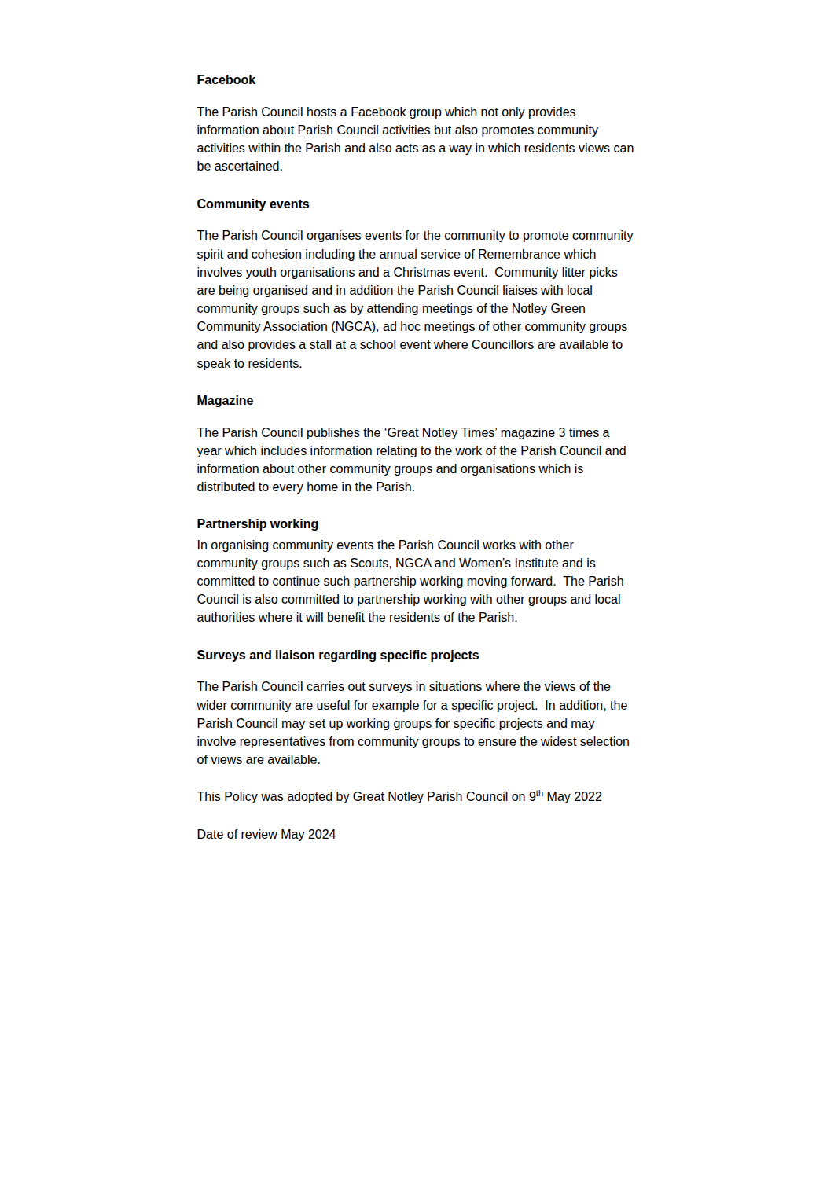Facebook
The Parish Council hosts a Facebook group which not only provides information about Parish Council activities but also promotes community activities within the Parish and also acts as a way in which residents views can be ascertained.
Community events
The Parish Council organises events for the community to promote community spirit and cohesion including the annual service of Remembrance which involves youth organisations and a Christmas event. Community litter picks are being organised and in addition the Parish Council liaises with local community groups such as by attending meetings of the Notley Green Community Association (NGCA), ad hoc meetings of other community groups and also provides a stall at a school event where Councillors are available to speak to residents.
Magazine
The Parish Council publishes the ‘Great Notley Times’ magazine 3 times a year which includes information relating to the work of the Parish Council and information about other community groups and organisations which is distributed to every home in the Parish.
Partnership working
In organising community events the Parish Council works with other community groups such as Scouts, NGCA and Women’s Institute and is committed to continue such partnership working moving forward. The Parish Council is also committed to partnership working with other groups and local authorities where it will benefit the residents of the Parish.
Surveys and liaison regarding specific projects
The Parish Council carries out surveys in situations where the views of the wider community are useful for example for a specific project. In addition, the Parish Council may set up working groups for specific projects and may involve representatives from community groups to ensure the widest selection of views are available.
This Policy was adopted by Great Notley Parish Council on 9th May 2022
Date of review May 2024